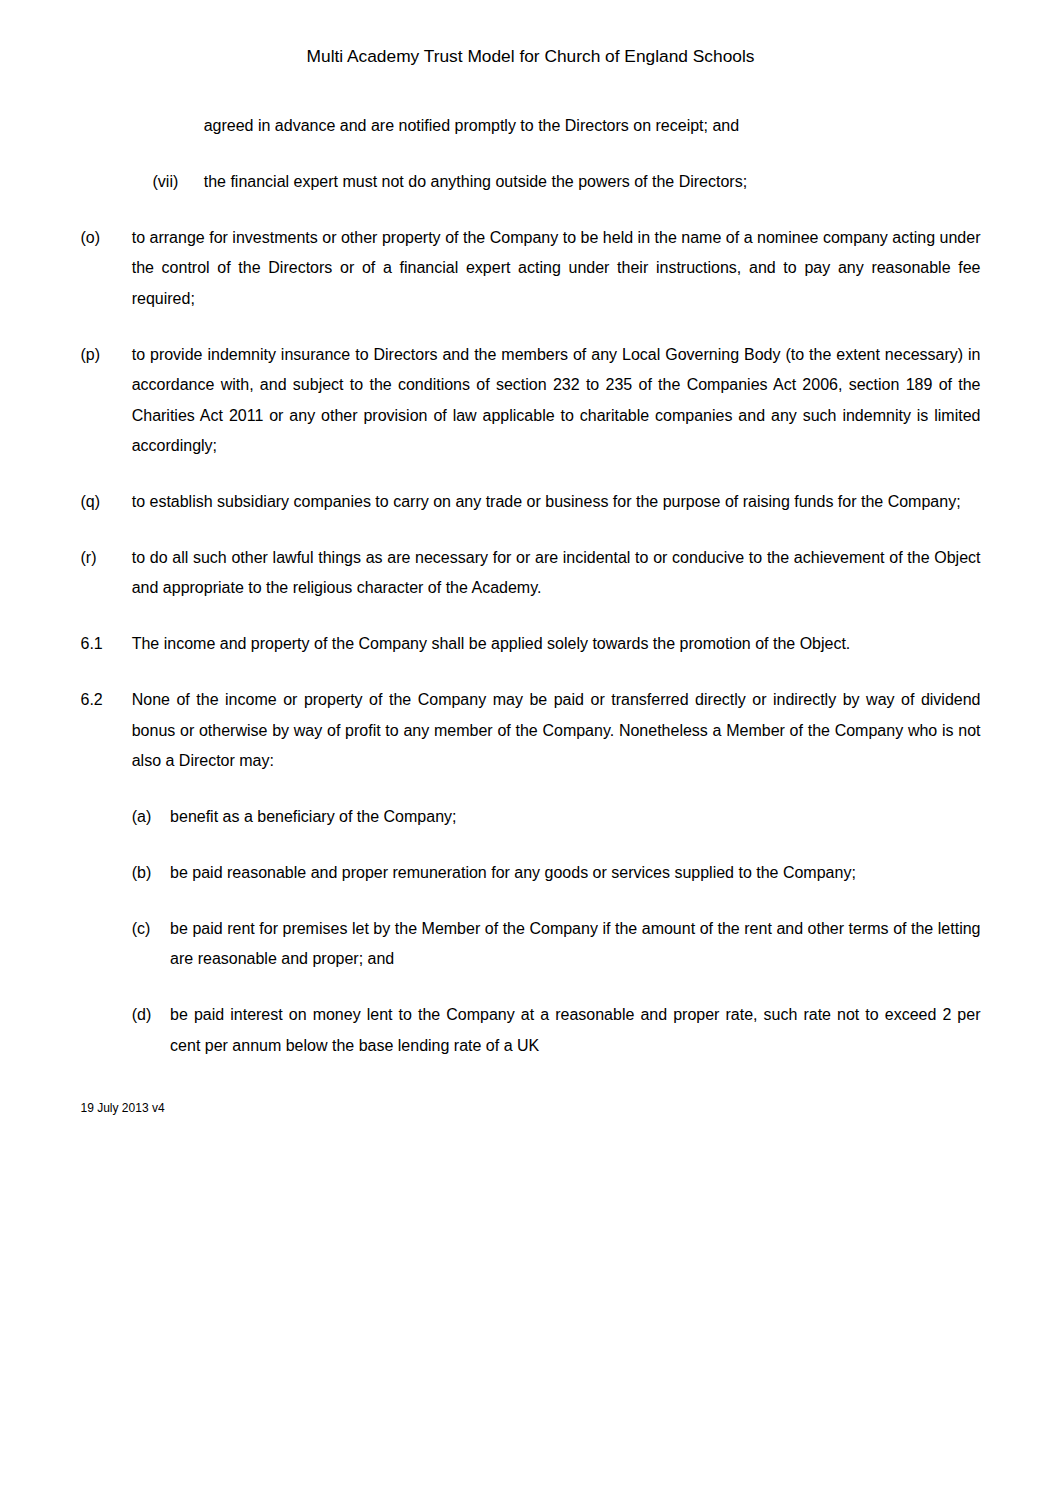Multi Academy Trust Model for Church of England Schools
agreed in advance and are notified promptly to the Directors on receipt; and
(vii)
the financial expert must not do anything outside the powers of the Directors;
(o)
to arrange for investments or other property of the Company to be held in the name of a nominee company acting under the control of the Directors or of a financial expert acting under their instructions, and to pay any reasonable fee required;
(p)
to provide indemnity insurance to Directors and the members of any Local Governing Body (to the extent necessary) in accordance with, and subject to the conditions of section 232 to 235 of the Companies Act 2006, section 189 of the Charities Act 2011 or any other provision of law applicable to charitable companies and any such indemnity is limited accordingly;
(q)
to establish subsidiary companies to carry on any trade or business for the purpose of raising funds for the Company;
(r)
to do all such other lawful things as are necessary for or are incidental to or conducive to the achievement of the Object and appropriate to the religious character of the Academy.
6.1
The income and property of the Company shall be applied solely towards the promotion of the Object.
6.2
None of the income or property of the Company may be paid or transferred directly or indirectly by way of dividend bonus or otherwise by way of profit to any member of the Company. Nonetheless a Member of the Company who is not also a Director may:
(a)
benefit as a beneficiary of the Company;
(b)
be paid reasonable and proper remuneration for any goods or services supplied to the Company;
(c)
be paid rent for premises let by the Member of the Company if the amount of the rent and other terms of the letting are reasonable and proper; and
(d)
be paid interest on money lent to the Company at a reasonable and proper rate, such rate not to exceed 2 per cent per annum below the base lending rate of a UK
19 July 2013 v4